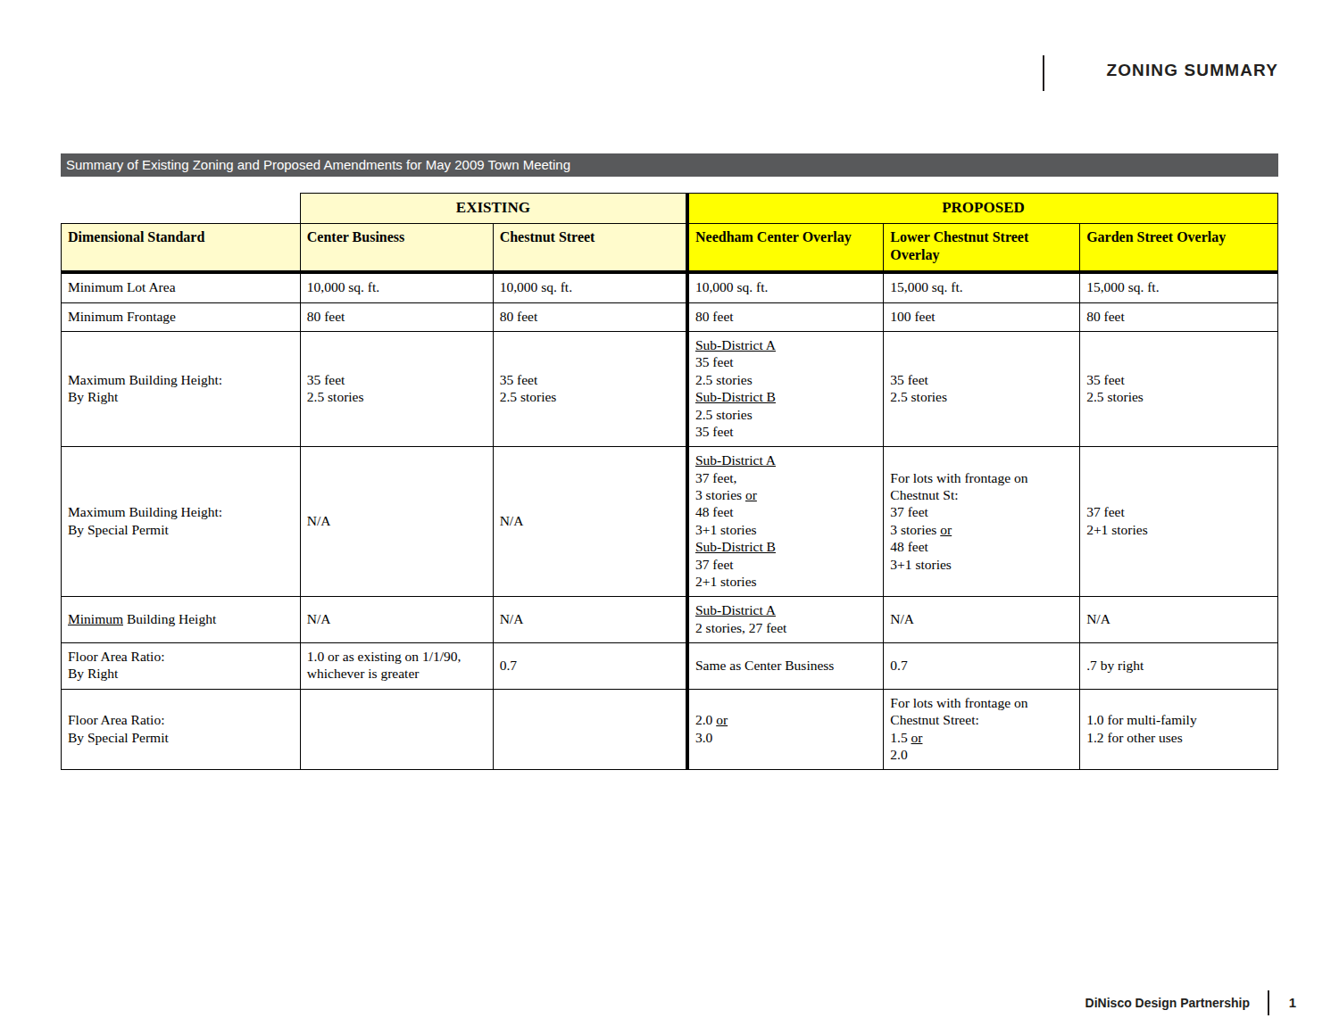ZONING SUMMARY
Summary of Existing Zoning and Proposed Amendments for May 2009 Town Meeting
| | EXISTING | PROPOSED |
| Dimensional Standard | Center Business | Chestnut Street | Needham Center Overlay | Lower Chestnut Street Overlay | Garden Street Overlay |
| Minimum Lot Area | 10,000 sq. ft. | 10,000 sq. ft. | 10,000 sq. ft. | 15,000 sq. ft. | 15,000 sq. ft. |
| Minimum Frontage | 80 feet | 80 feet | 80 feet | 100 feet | 80 feet |
| Maximum Building Height: By Right | 35 feet 2.5 stories | 35 feet 2.5 stories | Sub-District A 35 feet 2.5 stories Sub-District B 2.5 stories 35 feet | 35 feet 2.5 stories | 35 feet 2.5 stories |
| Maximum Building Height: By Special Permit | N/A | N/A | Sub-District A 37 feet, 3 stories or 48 feet 3+1 stories Sub-District B 37 feet 2+1 stories | For lots with frontage on Chestnut St: 37 feet 3 stories or 48 feet 3+1 stories | 37 feet 2+1 stories |
| Minimum Building Height | N/A | N/A | Sub-District A 2 stories, 27 feet | N/A | N/A |
| Floor Area Ratio: By Right | 1.0 or as existing on 1/1/90, whichever is greater | 0.7 | Same as Center Business | 0.7 | .7 by right |
| Floor Area Ratio: By Special Permit | | | 2.0 or 3.0 | For lots with frontage on Chestnut Street: 1.5 or 2.0 | 1.0 for multi-family 1.2 for other uses |
DiNisco Design Partnership
1